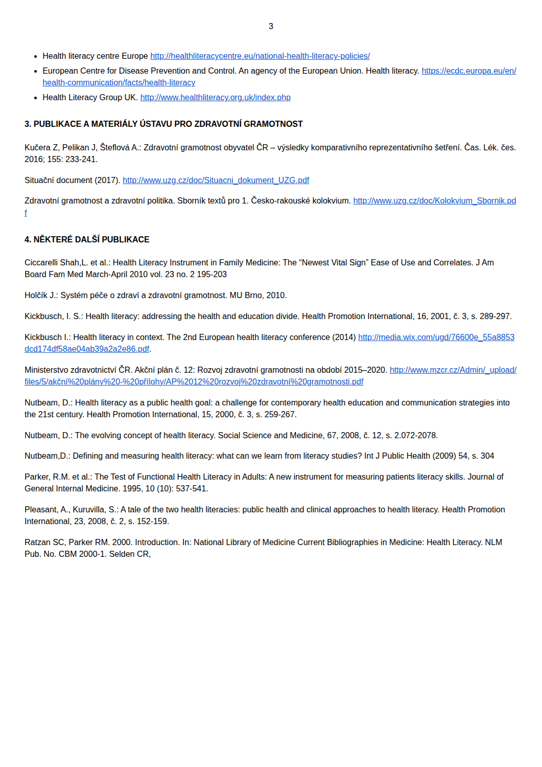3
Health literacy centre Europe http://healthliteracycentre.eu/national-health-literacy-policies/
European Centre for Disease Prevention and Control. An agency of the European Union. Health literacy. https://ecdc.europa.eu/en/health-communication/facts/health-literacy
Health Literacy Group UK. http://www.healthliteracy.org.uk/index.php
3. PUBLIKACE A MATERIÁLY ÚSTAVU PRO ZDRAVOTNÍ GRAMOTNOST
Kučera Z, Pelikan J, Šteflová A.: Zdravotní gramotnost obyvatel ČR – výsledky komparativního reprezentativního šetření. Čas. Lék. čes. 2016; 155: 233-241.
Situační document (2017). http://www.uzg.cz/doc/Situacni_dokument_UZG.pdf
Zdravotní gramotnost a zdravotní politika. Sborník textů pro 1. Česko-rakouské kolokvium. http://www.uzg.cz/doc/Kolokvium_Sbornik.pdf
4. NĚKTERÉ DALŠÍ PUBLIKACE
Ciccarelli Shah,L. et al.: Health Literacy Instrument in Family Medicine: The “Newest Vital Sign” Ease of Use and Correlates. J Am Board Fam Med March-April 2010 vol. 23 no. 2 195-203
Holčík J.: Systém péče o zdraví a zdravotní gramotnost. MU Brno, 2010.
Kickbusch, I. S.: Health literacy: addressing the health and education divide. Health Promotion International, 16, 2001, č. 3, s. 289-297.
Kickbusch I.: Health literacy in context. The 2nd European health literacy conference (2014) http://media.wix.com/ugd/76600e_55a8853dcd174df58ae04ab39a2a2e86.pdf.
Ministerstvo zdravotnictví ČR. Akční plán č. 12: Rozvoj zdravotní gramotnosti na období 2015–2020. http://www.mzcr.cz/Admin/_upload/files/5/akční%20plány%20-%20přílohy/AP%2012%20rozvoj%20zdravotní%20gramotnosti.pdf
Nutbeam, D.: Health literacy as a public health goal: a challenge for contemporary health education and communication strategies into the 21st century. Health Promotion International, 15, 2000, č. 3, s. 259-267.
Nutbeam, D.: The evolving concept of health literacy. Social Science and Medicine, 67, 2008, č. 12, s. 2.072-2078.
Nutbeam,D.: Defining and measuring health literacy: what can we learn from literacy studies? Int J Public Health (2009) 54, s. 304
Parker, R.M. et al.: The Test of Functional Health Literacy in Adults: A new instrument for measuring patients literacy skills. Journal of General Internal Medicine. 1995, 10 (10): 537-541.
Pleasant, A., Kuruvilla, S.: A tale of the two health literacies: public health and clinical approaches to health literacy. Health Promotion International, 23, 2008, č. 2, s. 152-159.
Ratzan SC, Parker RM. 2000. Introduction. In: National Library of Medicine Current Bibliographies in Medicine: Health Literacy. NLM Pub. No. CBM 2000-1. Selden CR,